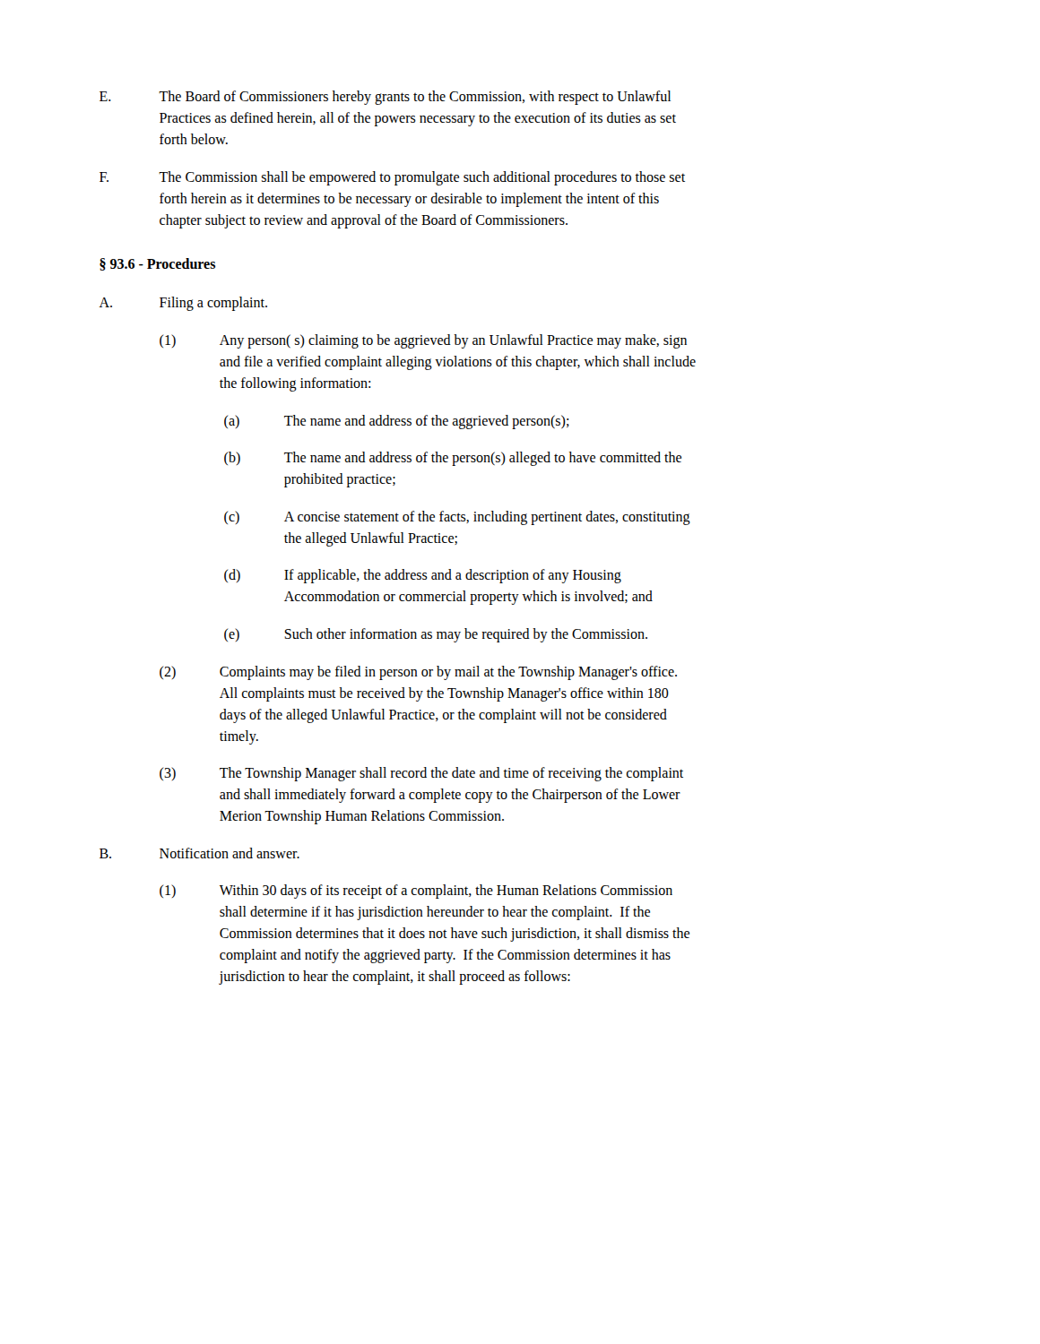E.
The Board of Commissioners hereby grants to the Commission, with respect to Unlawful Practices as defined herein, all of the powers necessary to the execution of its duties as set forth below.
F.
The Commission shall be empowered to promulgate such additional procedures to those set forth herein as it determines to be necessary or desirable to implement the intent of this chapter subject to review and approval of the Board of Commissioners.
§ 93.6 - Procedures
A.
Filing a complaint.
(1)
Any person( s) claiming to be aggrieved by an Unlawful Practice may make, sign and file a verified complaint alleging violations of this chapter, which shall include the following information:
(a)
The name and address of the aggrieved person(s);
(b)
The name and address of the person(s) alleged to have committed the prohibited practice;
(c)
A concise statement of the facts, including pertinent dates, constituting the alleged Unlawful Practice;
(d)
If applicable, the address and a description of any Housing Accommodation or commercial property which is involved; and
(e)
Such other information as may be required by the Commission.
(2)
Complaints may be filed in person or by mail at the Township Manager's office. All complaints must be received by the Township Manager's office within 180 days of the alleged Unlawful Practice, or the complaint will not be considered timely.
(3)
The Township Manager shall record the date and time of receiving the complaint and shall immediately forward a complete copy to the Chairperson of the Lower Merion Township Human Relations Commission.
B.
Notification and answer.
(1)
Within 30 days of its receipt of a complaint, the Human Relations Commission shall determine if it has jurisdiction hereunder to hear the complaint. If the Commission determines that it does not have such jurisdiction, it shall dismiss the complaint and notify the aggrieved party. If the Commission determines it has jurisdiction to hear the complaint, it shall proceed as follows: